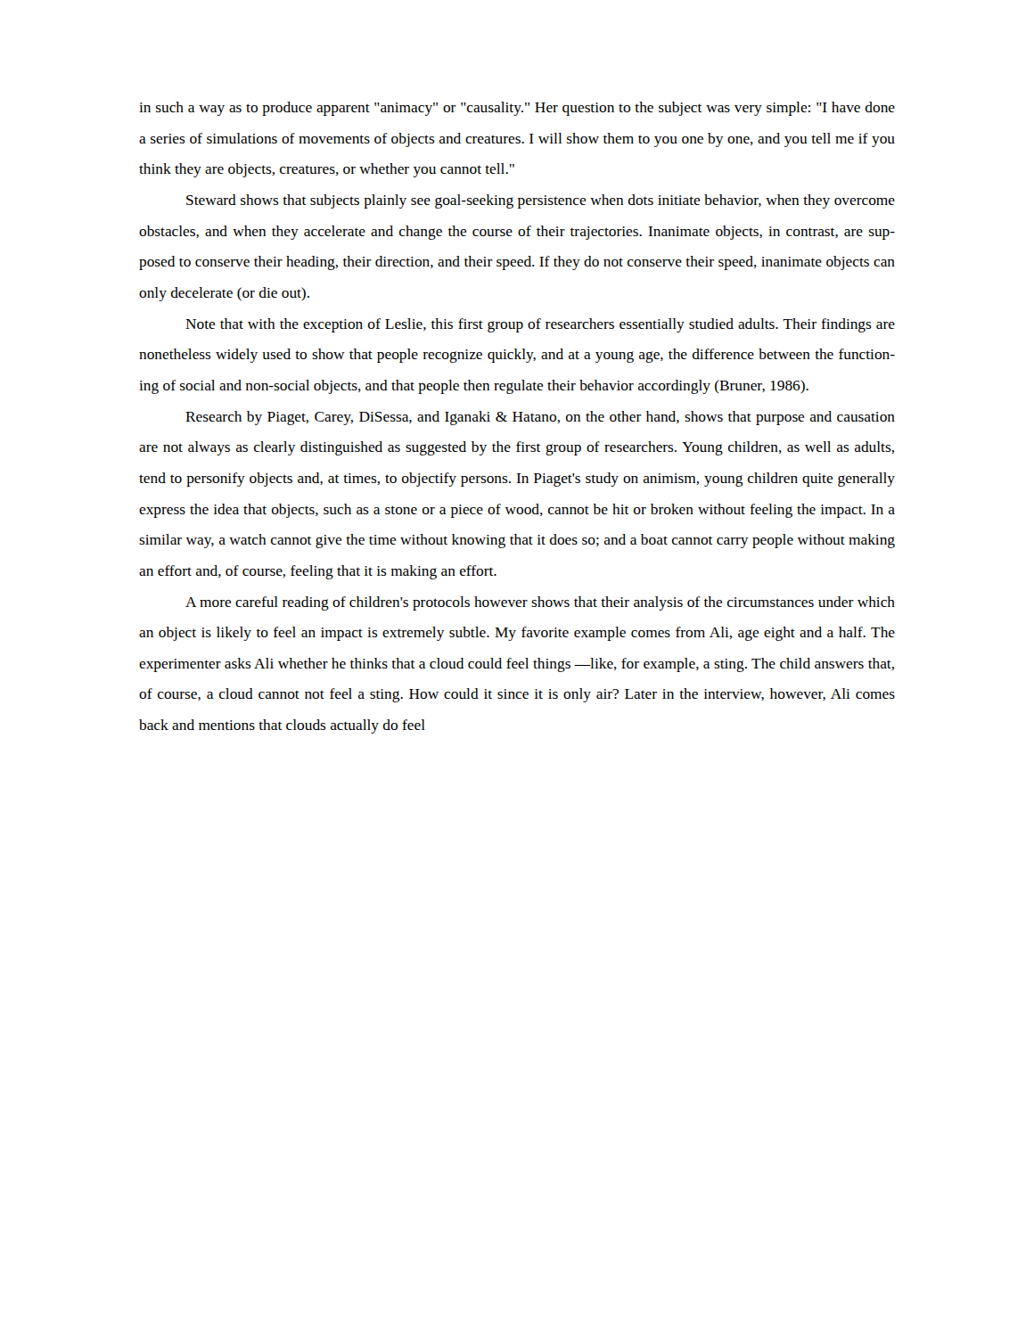in such a way as to produce apparent "animacy" or "causality." Her question to the subject was very simple: "I have done a series of simulations of movements of objects and creatures. I will show them to you one by one, and you tell me if you think they are objects, creatures, or whether you cannot tell."
Steward shows that subjects plainly see goal-seeking persistence when dots initiate behavior, when they overcome obstacles, and when they accelerate and change the course of their trajectories. Inanimate objects, in contrast, are supposed to conserve their heading, their direction, and their speed. If they do not conserve their speed, inanimate objects can only decelerate (or die out).
Note that with the exception of Leslie, this first group of researchers essentially studied adults. Their findings are nonetheless widely used to show that people recognize quickly, and at a young age, the difference between the functioning of social and non-social objects, and that people then regulate their behavior accordingly (Bruner, 1986).
Research by Piaget, Carey, DiSessa, and Iganaki & Hatano, on the other hand, shows that purpose and causation are not always as clearly distinguished as suggested by the first group of researchers. Young children, as well as adults, tend to personify objects and, at times, to objectify persons. In Piaget's study on animism, young children quite generally express the idea that objects, such as a stone or a piece of wood, cannot be hit or broken without feeling the impact. In a similar way, a watch cannot give the time without knowing that it does so; and a boat cannot carry people without making an effort and, of course, feeling that it is making an effort.
A more careful reading of children's protocols however shows that their analysis of the circumstances under which an object is likely to feel an impact is extremely subtle. My favorite example comes from Ali, age eight and a half. The experimenter asks Ali whether he thinks that a cloud could feel things —like, for example, a sting. The child answers that, of course, a cloud cannot not feel a sting. How could it since it is only air? Later in the interview, however, Ali comes back and mentions that clouds actually do feel